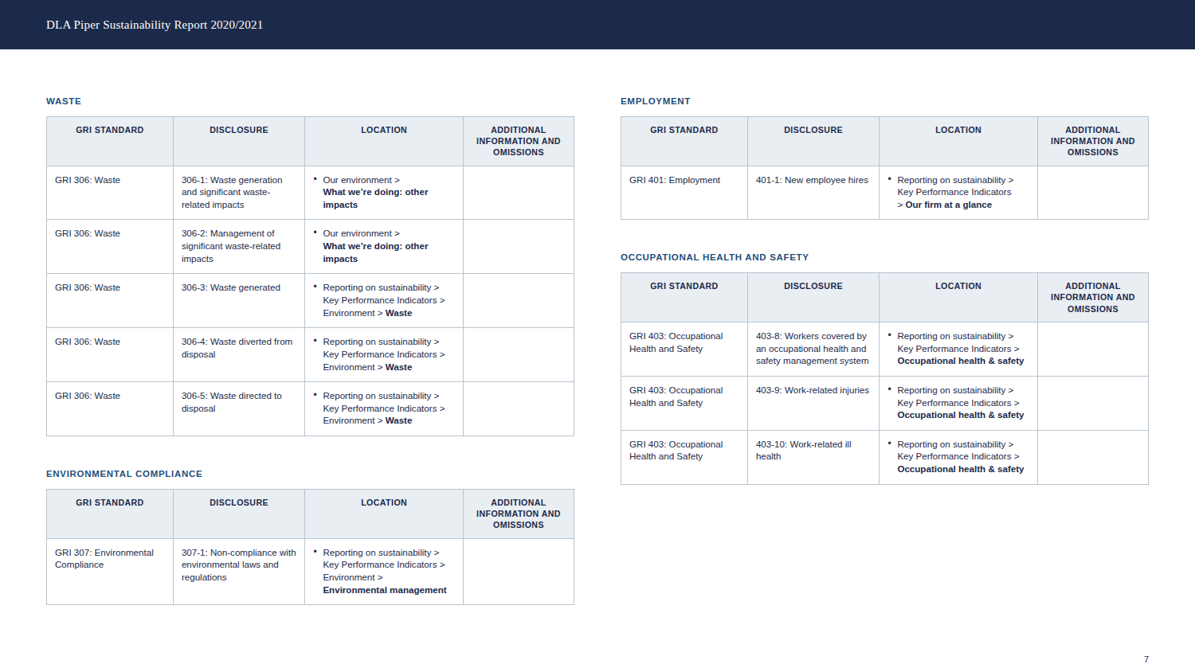DLA Piper Sustainability Report 2020/2021
Waste
| GRI Standard | Disclosure | Location | Additional information and omissions |
| --- | --- | --- | --- |
| GRI 306: Waste | 306-1: Waste generation and significant waste-related impacts | Our environment > What we’re doing: other impacts | |
| GRI 306: Waste | 306-2: Management of significant waste-related impacts | Our environment > What we’re doing: other impacts | |
| GRI 306: Waste | 306-3: Waste generated | Reporting on sustainability > Key Performance Indicators > Environment > Waste | |
| GRI 306: Waste | 306-4: Waste diverted from disposal | Reporting on sustainability > Key Performance Indicators > Environment > Waste | |
| GRI 306: Waste | 306-5: Waste directed to disposal | Reporting on sustainability > Key Performance Indicators > Environment > Waste | |
Environmental compliance
| GRI Standard | Disclosure | Location | Additional information and omissions |
| --- | --- | --- | --- |
| GRI 307: Environmental Compliance | 307-1: Non-compliance with environmental laws and regulations | Reporting on sustainability > Key Performance Indicators > Environment > Environmental management | |
Employment
| GRI Standard | Disclosure | Location | Additional information and omissions |
| --- | --- | --- | --- |
| GRI 401: Employment | 401-1: New employee hires | Reporting on sustainability > Key Performance Indicators > Our firm at a glance | |
Occupational health and safety
| GRI Standard | Disclosure | Location | Additional information and omissions |
| --- | --- | --- | --- |
| GRI 403: Occupational Health and Safety | 403-8: Workers covered by an occupational health and safety management system | Reporting on sustainability > Key Performance Indicators > Occupational health & safety | |
| GRI 403: Occupational Health and Safety | 403-9: Work-related injuries | Reporting on sustainability > Key Performance Indicators > Occupational health & safety | |
| GRI 403: Occupational Health and Safety | 403-10: Work-related ill health | Reporting on sustainability > Key Performance Indicators > Occupational health & safety | |
7